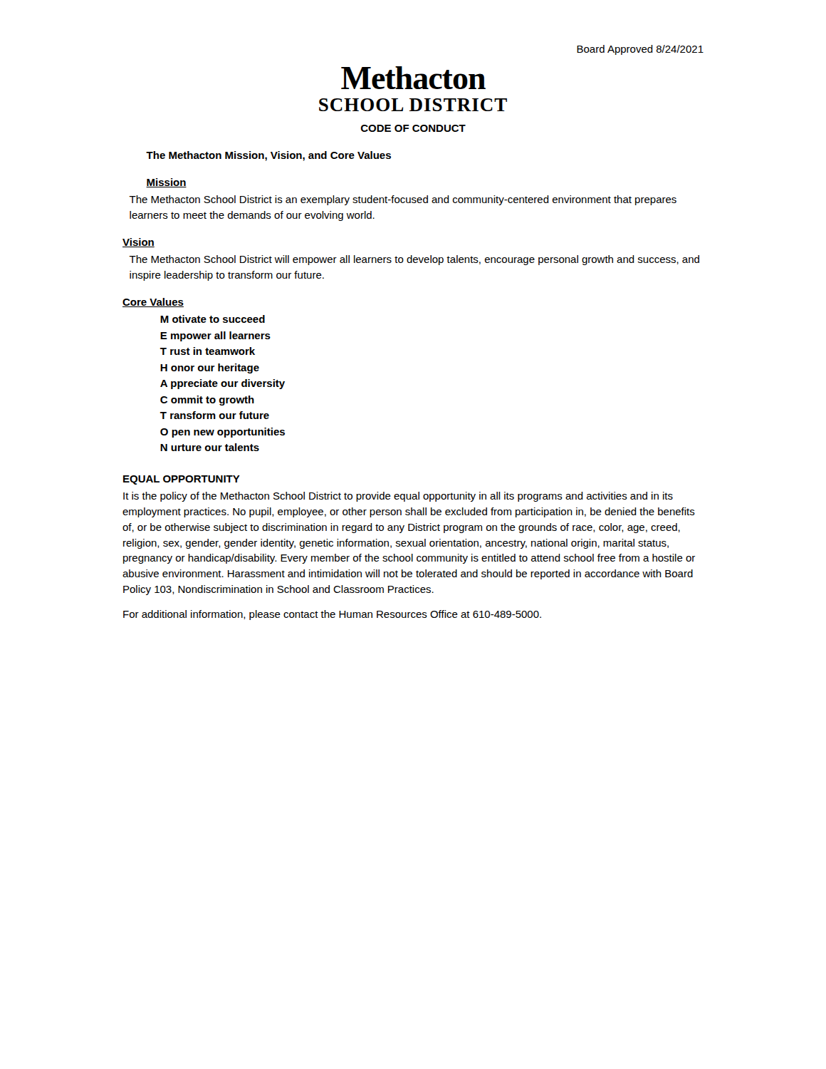Board Approved 8/24/2021
Methacton SCHOOL DISTRICT
CODE OF CONDUCT
The Methacton Mission, Vision, and Core Values
Mission
The Methacton School District is an exemplary student-focused and community-centered environment that prepares learners to meet the demands of our evolving world.
Vision
The Methacton School District will empower all learners to develop talents, encourage personal growth and success, and inspire leadership to transform our future.
Core Values
M otivate to succeed
E mpower all learners
T rust in teamwork
H onor our heritage
A ppreciate our diversity
C ommit to growth
T ransform our future
O pen new opportunities
N urture our talents
EQUAL OPPORTUNITY
It is the policy of the Methacton School District to provide equal opportunity in all its programs and activities and in its employment practices. No pupil, employee, or other person shall be excluded from participation in, be denied the benefits of, or be otherwise subject to discrimination in regard to any District program on the grounds of race, color, age, creed, religion, sex, gender, gender identity, genetic information, sexual orientation, ancestry, national origin, marital status, pregnancy or handicap/disability. Every member of the school community is entitled to attend school free from a hostile or abusive environment. Harassment and intimidation will not be tolerated and should be reported in accordance with Board Policy 103, Nondiscrimination in School and Classroom Practices.
For additional information, please contact the Human Resources Office at 610-489-5000.